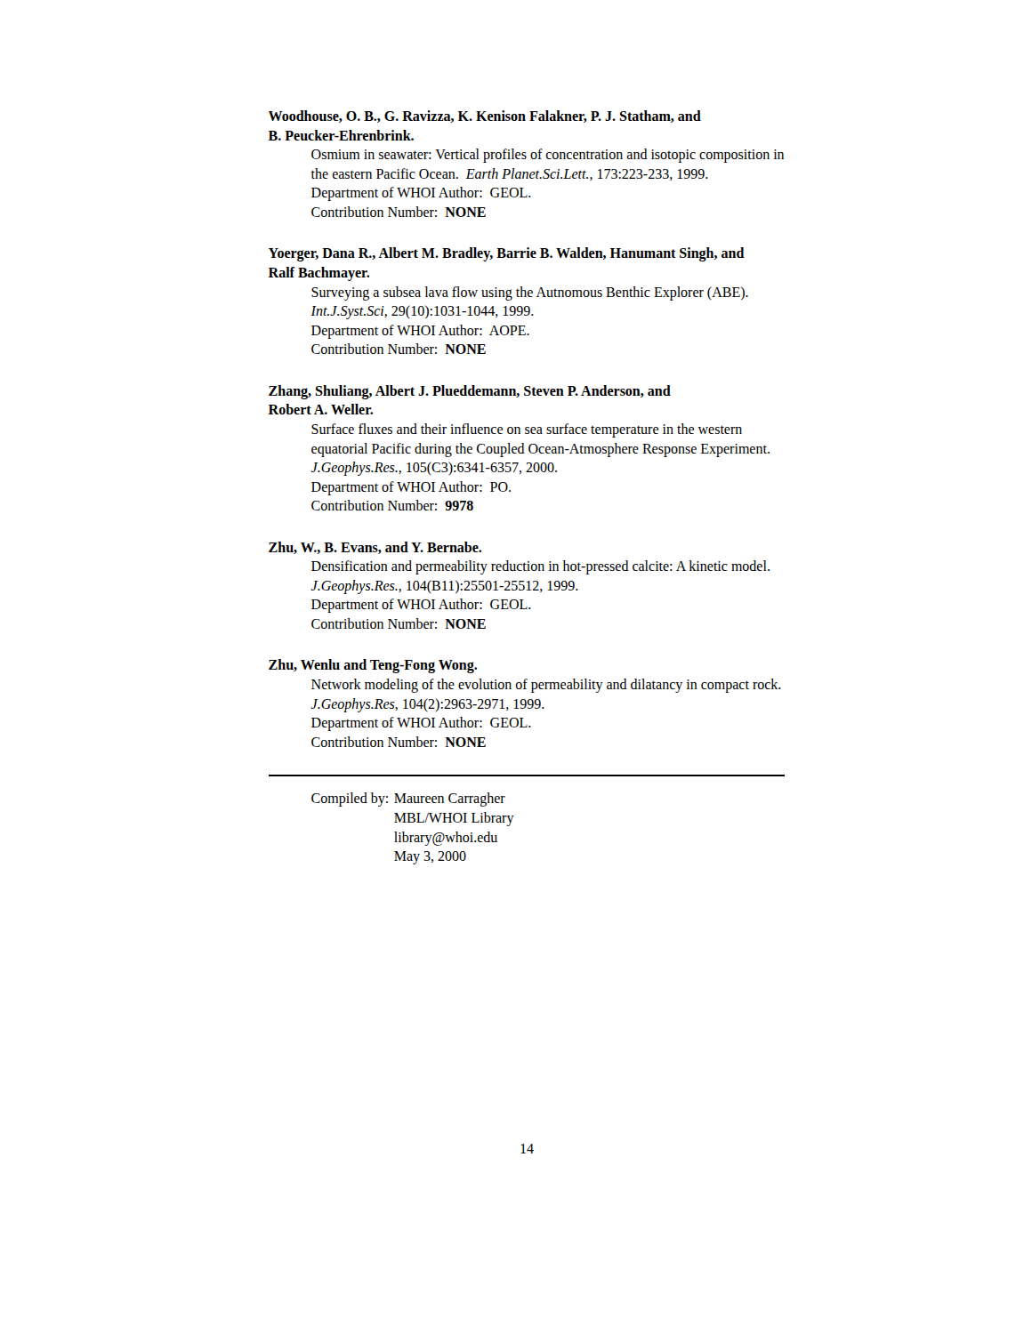Woodhouse, O. B., G. Ravizza, K. Kenison Falakner, P. J. Statham, and
B. Peucker-Ehrenbrink.
Osmium in seawater: Vertical profiles of concentration and isotopic composition in
the eastern Pacific Ocean. Earth Planet.Sci.Lett., 173:223-233, 1999.
Department of WHOI Author: GEOL.
Contribution Number: NONE
Yoerger, Dana R., Albert M. Bradley, Barrie B. Walden, Hanumant Singh, and
Ralf Bachmayer.
Surveying a subsea lava flow using the Autnomous Benthic Explorer (ABE).
Int.J.Syst.Sci, 29(10):1031-1044, 1999.
Department of WHOI Author: AOPE.
Contribution Number: NONE
Zhang, Shuliang, Albert J. Plueddemann, Steven P. Anderson, and
Robert A. Weller.
Surface fluxes and their influence on sea surface temperature in the western
equatorial Pacific during the Coupled Ocean-Atmosphere Response Experiment.
J.Geophys.Res., 105(C3):6341-6357, 2000.
Department of WHOI Author: PO.
Contribution Number: 9978
Zhu, W., B. Evans, and Y. Bernabe.
Densification and permeability reduction in hot-pressed calcite: A kinetic model.
J.Geophys.Res., 104(B11):25501-25512, 1999.
Department of WHOI Author: GEOL.
Contribution Number: NONE
Zhu, Wenlu and Teng-Fong Wong.
Network modeling of the evolution of permeability and dilatancy in compact rock.
J.Geophys.Res, 104(2):2963-2971, 1999.
Department of WHOI Author: GEOL.
Contribution Number: NONE
| Compiled by: | Maureen Carragher |
| | MBL/WHOI Library |
| | library@whoi.edu |
| | May 3, 2000 |
14